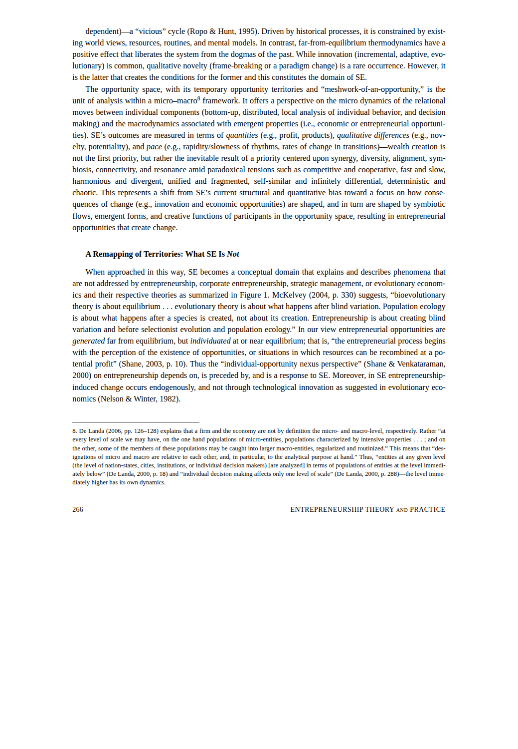dependent)—a “vicious” cycle (Ropo & Hunt, 1995). Driven by historical processes, it is constrained by existing world views, resources, routines, and mental models. In contrast, far-from-equilibrium thermodynamics have a positive effect that liberates the system from the dogmas of the past. While innovation (incremental, adaptive, evolutionary) is common, qualitative novelty (frame-breaking or a paradigm change) is a rare occurrence. However, it is the latter that creates the conditions for the former and this constitutes the domain of SE.
The opportunity space, with its temporary opportunity territories and “meshwork-of-an-opportunity,” is the unit of analysis within a micro–macro8 framework. It offers a perspective on the micro dynamics of the relational moves between individual components (bottom-up, distributed, local analysis of individual behavior, and decision making) and the macrodynamics associated with emergent properties (i.e., economic or entrepreneurial opportunities). SE’s outcomes are measured in terms of quantities (e.g., profit, products), qualitative differences (e.g., novelty, potentiality), and pace (e.g., rapidity/slowness of rhythms, rates of change in transitions)—wealth creation is not the first priority, but rather the inevitable result of a priority centered upon synergy, diversity, alignment, symbiosis, connectivity, and resonance amid paradoxical tensions such as competitive and cooperative, fast and slow, harmonious and divergent, unified and fragmented, self-similar and infinitely differential, deterministic and chaotic. This represents a shift from SE’s current structural and quantitative bias toward a focus on how consequences of change (e.g., innovation and economic opportunities) are shaped, and in turn are shaped by symbiotic flows, emergent forms, and creative functions of participants in the opportunity space, resulting in entrepreneurial opportunities that create change.
A Remapping of Territories: What SE Is Not
When approached in this way, SE becomes a conceptual domain that explains and describes phenomena that are not addressed by entrepreneurship, corporate entrepreneurship, strategic management, or evolutionary economics and their respective theories as summarized in Figure 1. McKelvey (2004, p. 330) suggests, “bioevolutionary theory is about equilibrium . . . evolutionary theory is about what happens after blind variation. Population ecology is about what happens after a species is created, not about its creation. Entrepreneurship is about creating blind variation and before selectionist evolution and population ecology.” In our view entrepreneurial opportunities are generated far from equilibrium, but individuated at or near equilibrium; that is, “the entrepreneurial process begins with the perception of the existence of opportunities, or situations in which resources can be recombined at a potential profit” (Shane, 2003, p. 10). Thus the “individual-opportunity nexus perspective” (Shane & Venkataraman, 2000) on entrepreneurship depends on, is preceded by, and is a response to SE. Moreover, in SE entrepreneurship-induced change occurs endogenously, and not through technological innovation as suggested in evolutionary economics (Nelson & Winter, 1982).
8. De Landa (2006, pp. 126–128) explains that a firm and the economy are not by definition the micro- and macro-level, respectively. Rather “at every level of scale we may have, on the one hand populations of micro-entities, populations characterized by intensive properties . . . ; and on the other, some of the members of these populations may be caught into larger macro-entities, regularized and routinized.” This means that “designations of micro and macro are relative to each other, and, in particular, to the analytical purpose at hand.” Thus, “entities at any given level (the level of nation-states, cities, institutions, or individual decision makers) [are analyzed] in terms of populations of entities at the level immediately below” (De Landa, 2000, p. 18) and “individual decision making affects only one level of scale” (De Landa, 2000, p. 288)—the level immediately higher has its own dynamics.
266 ENTREPRENEURSHIP THEORY and PRACTICE